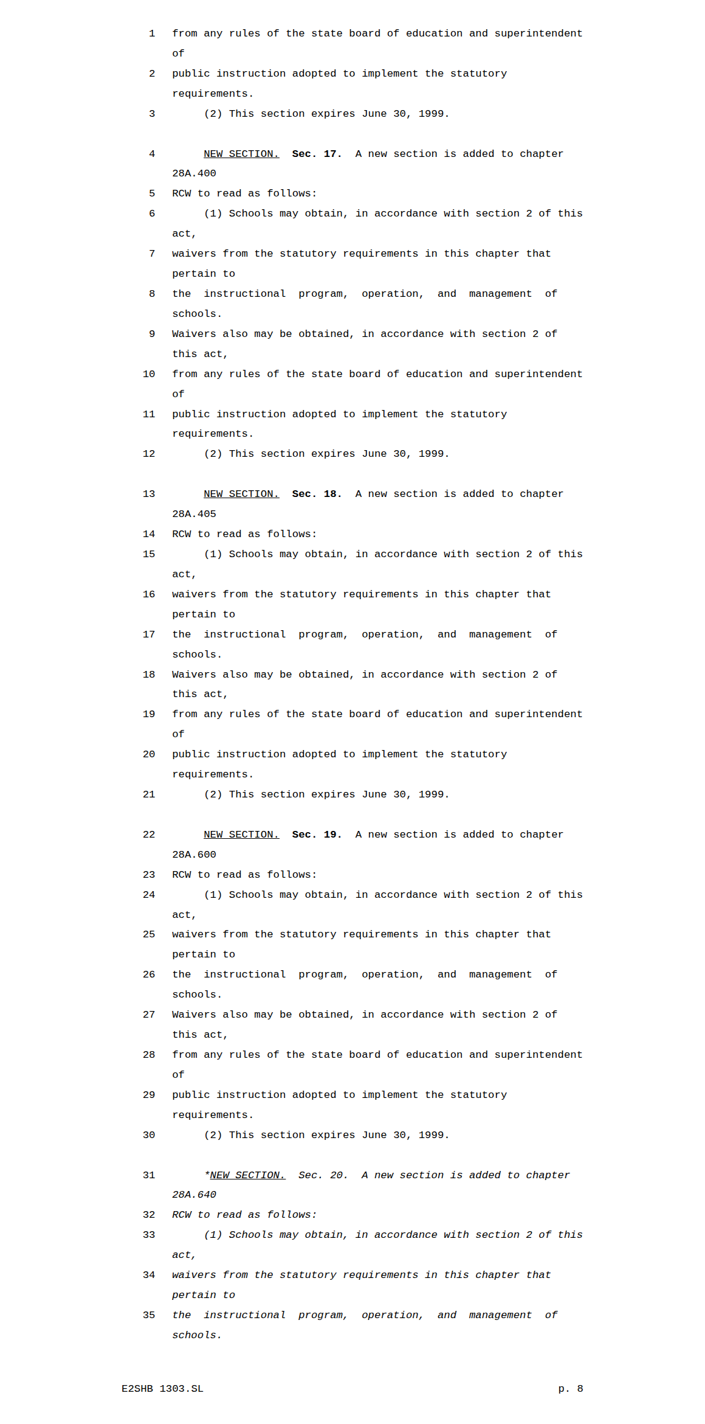1 from any rules of the state board of education and superintendent of
2 public instruction adopted to implement the statutory requirements.
3 (2) This section expires June 30, 1999.
4 NEW SECTION. Sec. 17. A new section is added to chapter 28A.400
5 RCW to read as follows:
6 (1) Schools may obtain, in accordance with section 2 of this act,
7 waivers from the statutory requirements in this chapter that pertain to
8 the instructional program, operation, and management of schools.
9 Waivers also may be obtained, in accordance with section 2 of this act,
10 from any rules of the state board of education and superintendent of
11 public instruction adopted to implement the statutory requirements.
12 (2) This section expires June 30, 1999.
13 NEW SECTION. Sec. 18. A new section is added to chapter 28A.405
14 RCW to read as follows:
15 (1) Schools may obtain, in accordance with section 2 of this act,
16 waivers from the statutory requirements in this chapter that pertain to
17 the instructional program, operation, and management of schools.
18 Waivers also may be obtained, in accordance with section 2 of this act,
19 from any rules of the state board of education and superintendent of
20 public instruction adopted to implement the statutory requirements.
21 (2) This section expires June 30, 1999.
22 NEW SECTION. Sec. 19. A new section is added to chapter 28A.600
23 RCW to read as follows:
24 (1) Schools may obtain, in accordance with section 2 of this act,
25 waivers from the statutory requirements in this chapter that pertain to
26 the instructional program, operation, and management of schools.
27 Waivers also may be obtained, in accordance with section 2 of this act,
28 from any rules of the state board of education and superintendent of
29 public instruction adopted to implement the statutory requirements.
30 (2) This section expires June 30, 1999.
31 *NEW SECTION. Sec. 20. A new section is added to chapter 28A.640
32 RCW to read as follows:
33 (1) Schools may obtain, in accordance with section 2 of this act,
34 waivers from the statutory requirements in this chapter that pertain to
35 the instructional program, operation, and management of schools.
E2SHB 1303.SL
p. 8